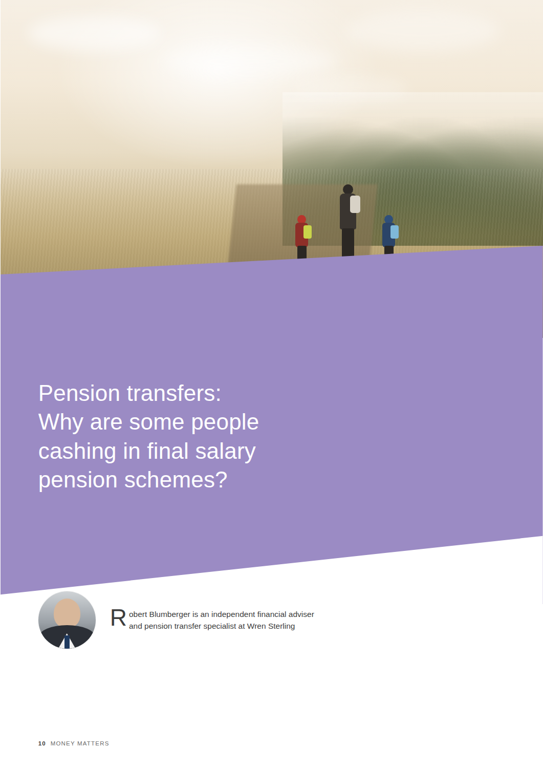Pension transfers:
Why are some people
cashing in final salary
pension schemes?
Robert Blumberger is an independent financial adviser and pension transfer specialist at Wren Sterling
10 MONEY MATTERS